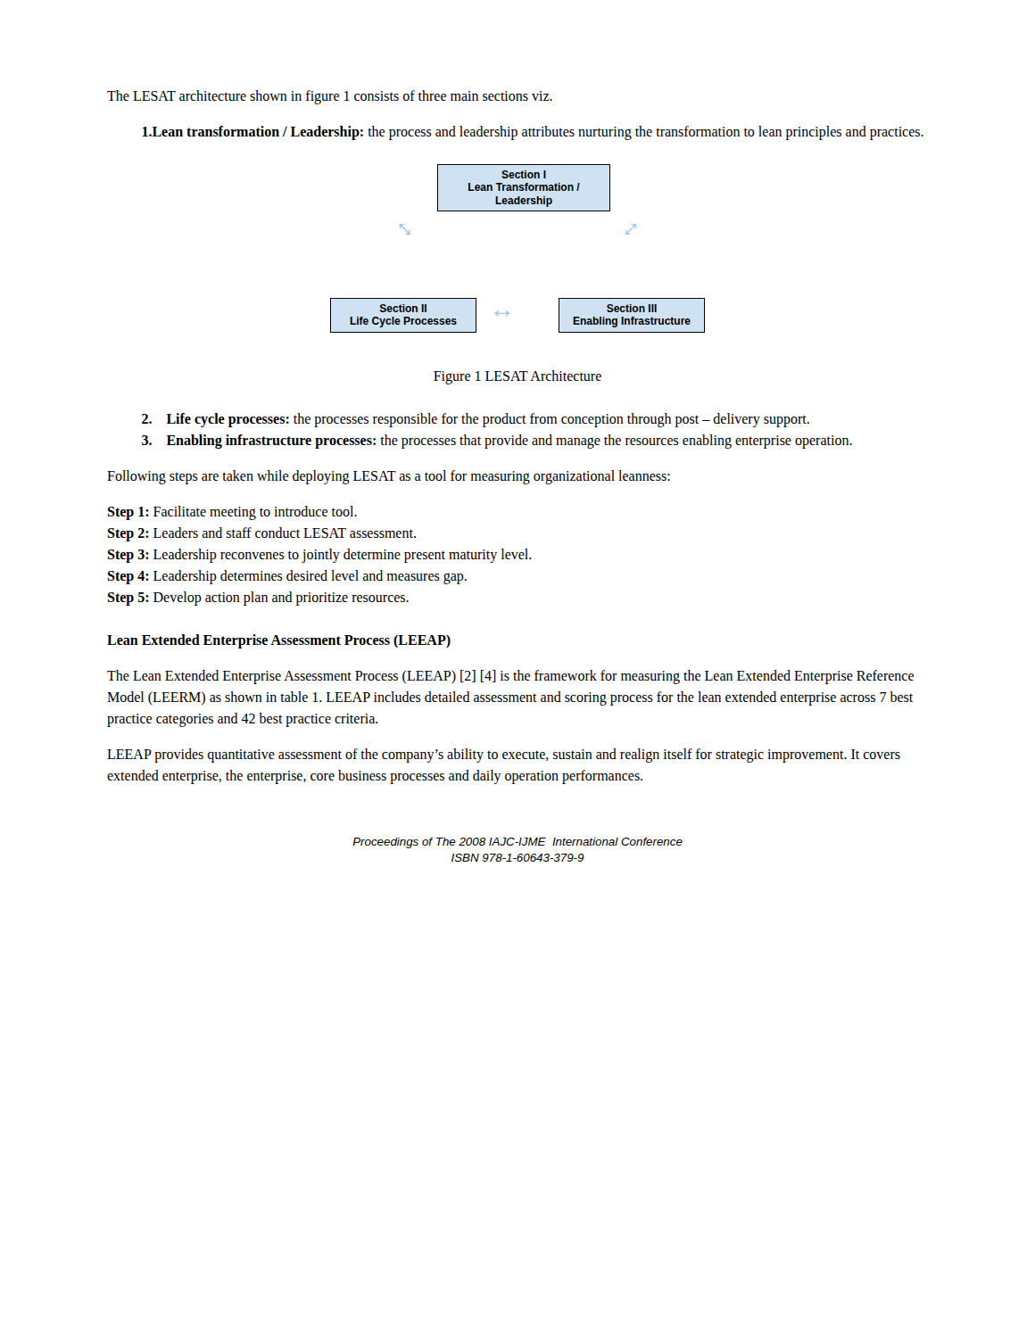The LESAT architecture shown in figure 1 consists of three main sections viz.
1.Lean transformation / Leadership: the process and leadership attributes nurturing the transformation to lean principles and practices.
Section I
Lean Transformation / Leadership
↔
↔
Section II
Life Cycle Processes
↔
Section III
Enabling Infrastructure
Figure 1 LESAT Architecture
2. Life cycle processes: the processes responsible for the product from conception through post – delivery support.
3. Enabling infrastructure processes: the processes that provide and manage the resources enabling enterprise operation.
Following steps are taken while deploying LESAT as a tool for measuring organizational leanness:
Step 1: Facilitate meeting to introduce tool.
Step 2: Leaders and staff conduct LESAT assessment.
Step 3: Leadership reconvenes to jointly determine present maturity level.
Step 4: Leadership determines desired level and measures gap.
Step 5: Develop action plan and prioritize resources.
Lean Extended Enterprise Assessment Process (LEEAP)
The Lean Extended Enterprise Assessment Process (LEEAP) [2] [4] is the framework for measuring the Lean Extended Enterprise Reference Model (LEERM) as shown in table 1. LEEAP includes detailed assessment and scoring process for the lean extended enterprise across 7 best practice categories and 42 best practice criteria.
LEEAP provides quantitative assessment of the company’s ability to execute, sustain and realign itself for strategic improvement. It covers extended enterprise, the enterprise, core business processes and daily operation performances.
Proceedings of The 2008 IAJC-IJME International Conference
ISBN 978-1-60643-379-9